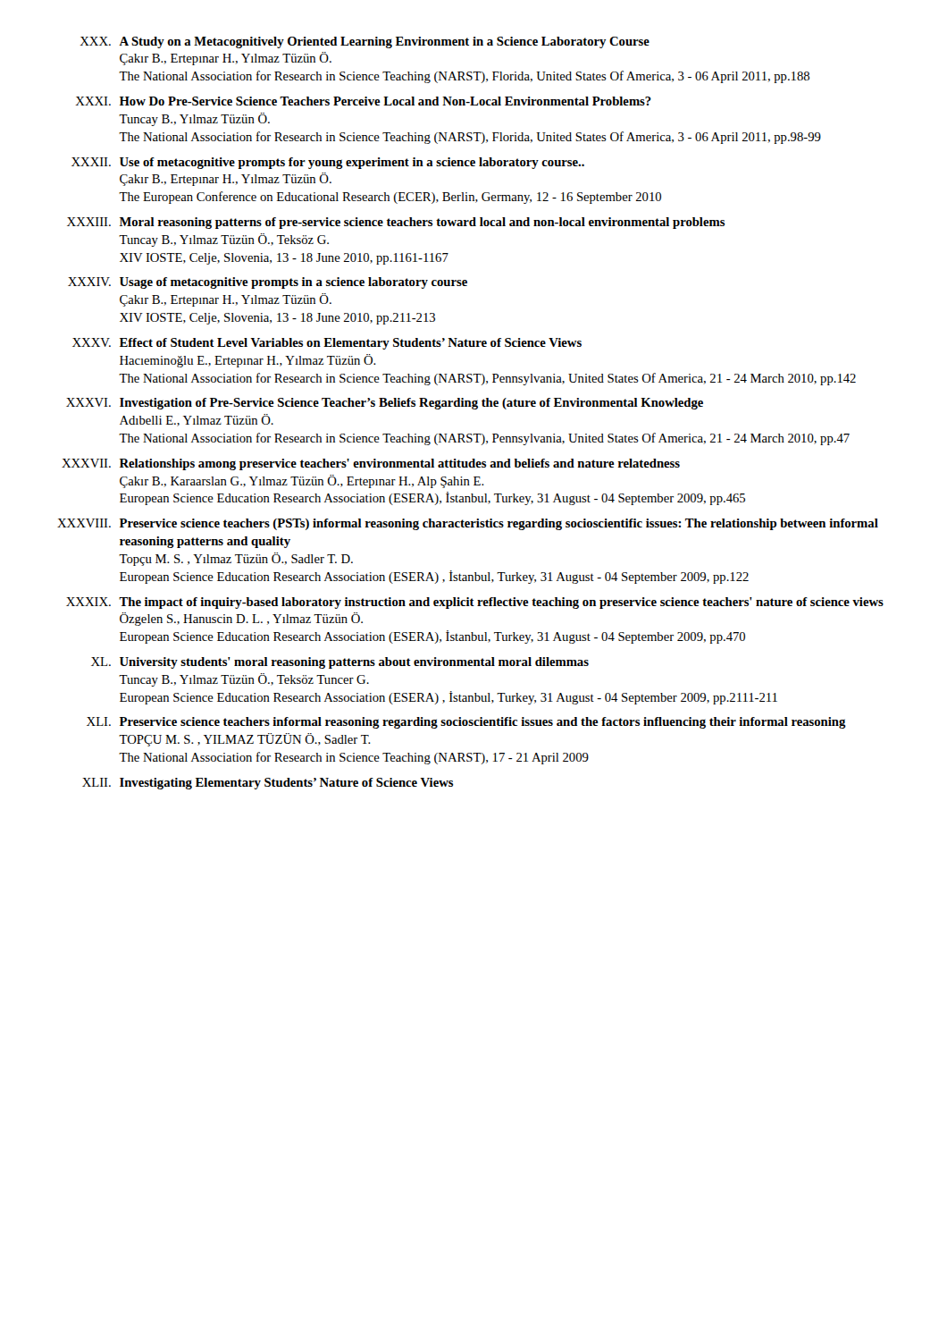XXX.
A Study on a Metacognitively Oriented Learning Environment in a Science Laboratory Course
Çakır B., Ertepınar H., Yılmaz Tüzün Ö.
The National Association for Research in Science Teaching (NARST), Florida, United States Of America, 3 - 06 April 2011, pp.188
XXXI.
How Do Pre-Service Science Teachers Perceive Local and Non-Local Environmental Problems?
Tuncay B., Yılmaz Tüzün Ö.
The National Association for Research in Science Teaching (NARST), Florida, United States Of America, 3 - 06 April 2011, pp.98-99
XXXII.
Use of metacognitive prompts for young experiment in a science laboratory course..
Çakır B., Ertepınar H., Yılmaz Tüzün Ö.
The European Conference on Educational Research (ECER), Berlin, Germany, 12 - 16 September 2010
XXXIII.
Moral reasoning patterns of pre-service science teachers toward local and non-local environmental problems
Tuncay B., Yılmaz Tüzün Ö., Teksöz G.
XIV IOSTE, Celje, Slovenia, 13 - 18 June 2010, pp.1161-1167
XXXIV.
Usage of metacognitive prompts in a science laboratory course
Çakır B., Ertepınar H., Yılmaz Tüzün Ö.
XIV IOSTE, Celje, Slovenia, 13 - 18 June 2010, pp.211-213
XXXV.
Effect of Student Level Variables on Elementary Students’ Nature of Science Views
Hacıeminoğlu E., Ertepınar H., Yılmaz Tüzün Ö.
The National Association for Research in Science Teaching (NARST), Pennsylvania, United States Of America, 21 - 24 March 2010, pp.142
XXXVI.
Investigation of Pre-Service Science Teacher’s Beliefs Regarding the (ature of Environmental Knowledge
Adıbelli E., Yılmaz Tüzün Ö.
The National Association for Research in Science Teaching (NARST), Pennsylvania, United States Of America, 21 - 24 March 2010, pp.47
XXXVII.
Relationships among preservice teachers' environmental attitudes and beliefs and nature relatedness
Çakır B., Karaarslan G., Yılmaz Tüzün Ö., Ertepınar H., Alp Şahin E.
European Science Education Research Association (ESERA), İstanbul, Turkey, 31 August - 04 September 2009, pp.465
XXXVIII.
Preservice science teachers (PSTs) informal reasoning characteristics regarding socioscientific issues: The relationship between informal reasoning patterns and quality
Topçu M. S. , Yılmaz Tüzün Ö., Sadler T. D.
European Science Education Research Association (ESERA) , İstanbul, Turkey, 31 August - 04 September 2009, pp.122
XXXIX.
The impact of inquiry-based laboratory instruction and explicit reflective teaching on preservice science teachers' nature of science views
Özgelen S., Hanuscin D. L. , Yılmaz Tüzün Ö.
European Science Education Research Association (ESERA), İstanbul, Turkey, 31 August - 04 September 2009, pp.470
XL.
University students' moral reasoning patterns about environmental moral dilemmas
Tuncay B., Yılmaz Tüzün Ö., Teksöz Tuncer G.
European Science Education Research Association (ESERA) , İstanbul, Turkey, 31 August - 04 September 2009, pp.2111-211
XLI.
Preservice science teachers informal reasoning regarding socioscientific issues and the factors influencing their informal reasoning
TOPÇU M. S. , YILMAZ TÜZÜN Ö., Sadler T.
The National Association for Research in Science Teaching (NARST), 17 - 21 April 2009
XLII.
Investigating Elementary Students’ Nature of Science Views